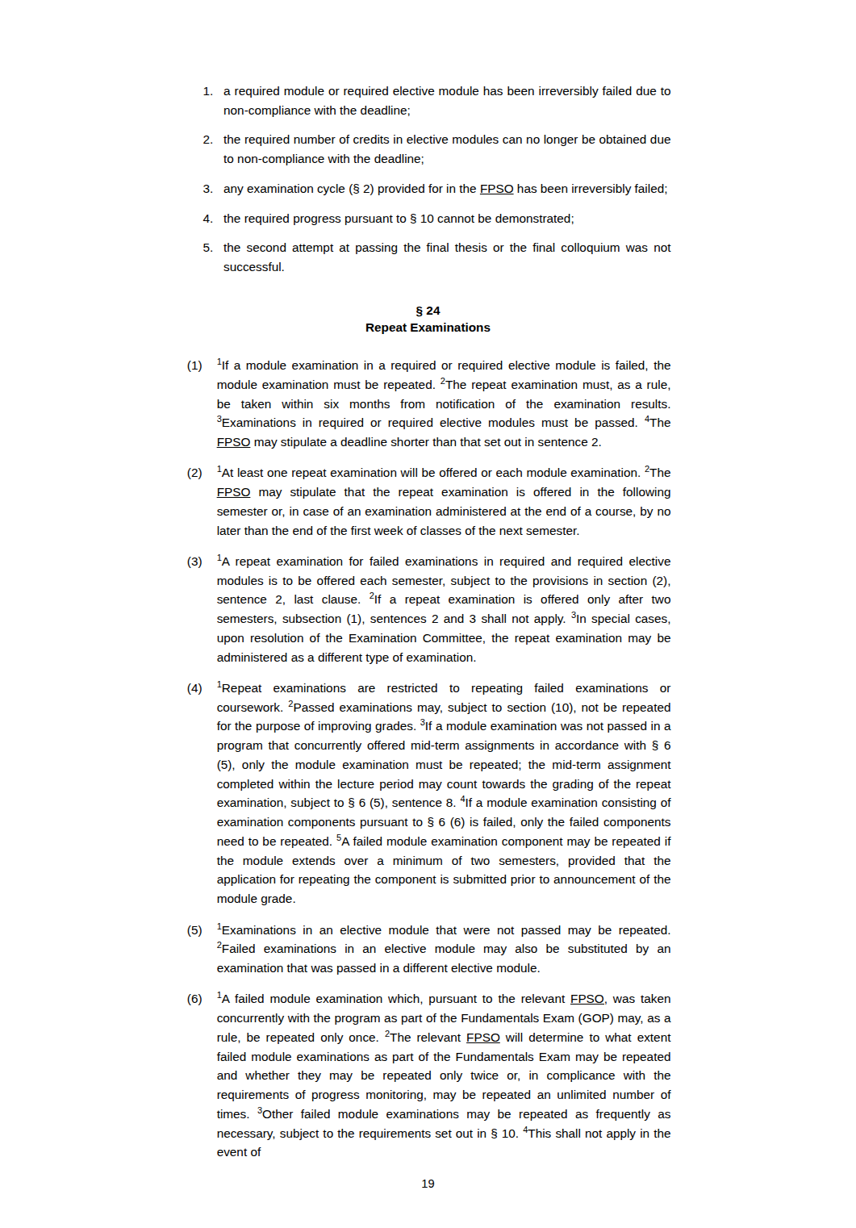a required module or required elective module has been irreversibly failed due to non-compliance with the deadline;
the required number of credits in elective modules can no longer be obtained due to non-compliance with the deadline;
any examination cycle (§ 2) provided for in the FPSO has been irreversibly failed;
the required progress pursuant to § 10 cannot be demonstrated;
the second attempt at passing the final thesis or the final colloquium was not successful.
§ 24
Repeat Examinations
(1)
1If a module examination in a required or required elective module is failed, the module examination must be repeated. 2The repeat examination must, as a rule, be taken within six months from notification of the examination results. 3Examinations in required or required elective modules must be passed. 4The FPSO may stipulate a deadline shorter than that set out in sentence 2.
(2)
1At least one repeat examination will be offered or each module examination. 2The FPSO may stipulate that the repeat examination is offered in the following semester or, in case of an examination administered at the end of a course, by no later than the end of the first week of classes of the next semester.
(3)
1A repeat examination for failed examinations in required and required elective modules is to be offered each semester, subject to the provisions in section (2), sentence 2, last clause. 2If a repeat examination is offered only after two semesters, subsection (1), sentences 2 and 3 shall not apply. 3In special cases, upon resolution of the Examination Committee, the repeat examination may be administered as a different type of examination.
(4)
1Repeat examinations are restricted to repeating failed examinations or coursework. 2Passed examinations may, subject to section (10), not be repeated for the purpose of improving grades. 3If a module examination was not passed in a program that concurrently offered mid-term assignments in accordance with § 6 (5), only the module examination must be repeated; the mid-term assignment completed within the lecture period may count towards the grading of the repeat examination, subject to § 6 (5), sentence 8. 4If a module examination consisting of examination components pursuant to § 6 (6) is failed, only the failed components need to be repeated. 5A failed module examination component may be repeated if the module extends over a minimum of two semesters, provided that the application for repeating the component is submitted prior to announcement of the module grade.
(5)
1Examinations in an elective module that were not passed may be repeated. 2Failed examinations in an elective module may also be substituted by an examination that was passed in a different elective module.
(6)
1A failed module examination which, pursuant to the relevant FPSO, was taken concurrently with the program as part of the Fundamentals Exam (GOP) may, as a rule, be repeated only once. 2The relevant FPSO will determine to what extent failed module examinations as part of the Fundamentals Exam may be repeated and whether they may be repeated only twice or, in complicance with the requirements of progress monitoring, may be repeated an unlimited number of times. 3Other failed module examinations may be repeated as frequently as necessary, subject to the requirements set out in § 10. 4This shall not apply in the event of
19